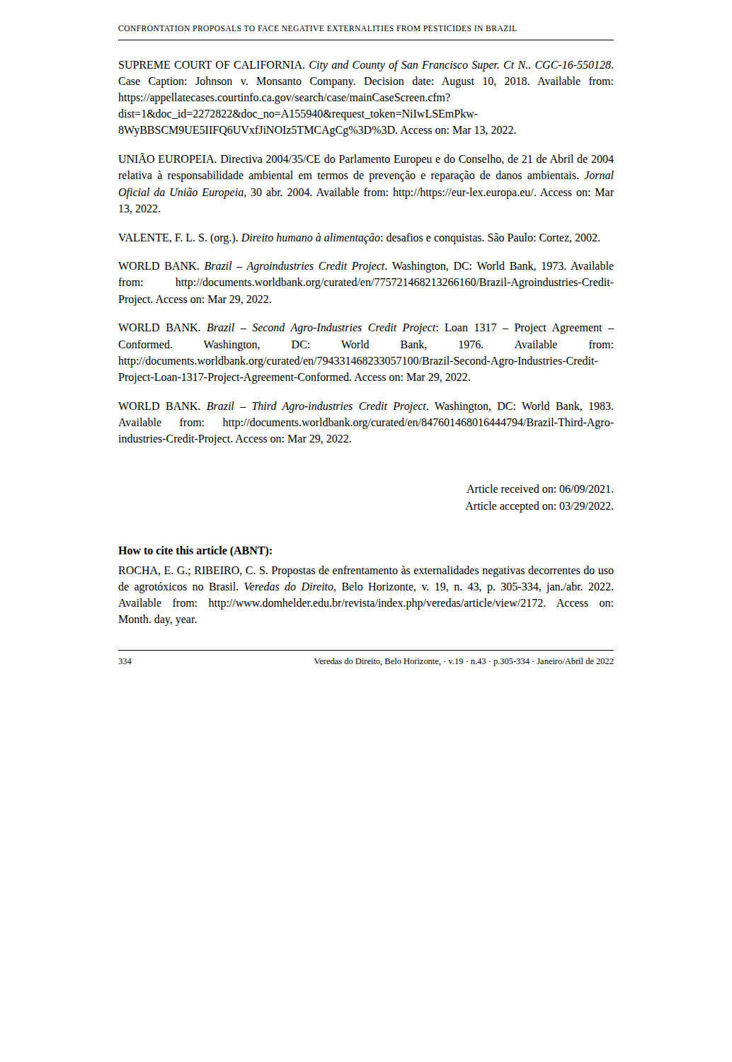Confrontation proposals to face negative externalities from pesticides in Brazil
SUPREME COURT OF CALIFORNIA. City and County of San Francisco Super. Ct N.. CGC-16-550128. Case Caption: Johnson v. Monsanto Company. Decision date: August 10, 2018. Available from: https://appellatecases.courtinfo.ca.gov/search/case/mainCaseScreen.cfm?dist=1&doc_id=2272822&doc_no=A155940&request_token=NiIwLSEmPkw-8WyBBSCM9UE5IIFQ6UVxfJiNOIz5TMCAgCg%3D%3D. Access on: Mar 13, 2022.
UNIÃO EUROPEIA. Directiva 2004/35/CE do Parlamento Europeu e do Conselho, de 21 de Abril de 2004 relativa à responsabilidade ambiental em termos de prevenção e reparação de danos ambientais. Jornal Oficial da União Europeia, 30 abr. 2004. Available from: http://https://eur-lex.europa.eu/. Access on: Mar 13, 2022.
VALENTE, F. L. S. (org.). Direito humano à alimentação: desafios e conquistas. São Paulo: Cortez, 2002.
WORLD BANK. Brazil – Agroindustries Credit Project. Washington, DC: World Bank, 1973. Available from: http://documents.worldbank.org/curated/en/775721468213266160/Brazil-Agroindustries-Credit-Project. Access on: Mar 29, 2022.
WORLD BANK. Brazil – Second Agro-Industries Credit Project: Loan 1317 – Project Agreement – Conformed. Washington, DC: World Bank, 1976. Available from: http://documents.worldbank.org/curated/en/794331468233057100/Brazil-Second-Agro-Industries-Credit-Project-Loan-1317-Project-Agreement-Conformed. Access on: Mar 29, 2022.
WORLD BANK. Brazil – Third Agro-industries Credit Project. Washington, DC: World Bank, 1983. Available from: http://documents.worldbank.org/curated/en/847601468016444794/Brazil-Third-Agro-industries-Credit-Project. Access on: Mar 29, 2022.
Article received on: 06/09/2021.
Article accepted on: 03/29/2022.
How to cite this article (ABNT):
ROCHA, E. G.; RIBEIRO, C. S. Propostas de enfrentamento às externalidades negativas decorrentes do uso de agrotóxicos no Brasil. Veredas do Direito, Belo Horizonte, v. 19, n. 43, p. 305-334, jan./abr. 2022. Available from: http://www.domhelder.edu.br/revista/index.php/veredas/article/view/2172. Access on: Month. day, year.
334 Veredas do Direito, Belo Horizonte, · v.19 · n.43 · p.305-334 · Janeiro/Abril de 2022